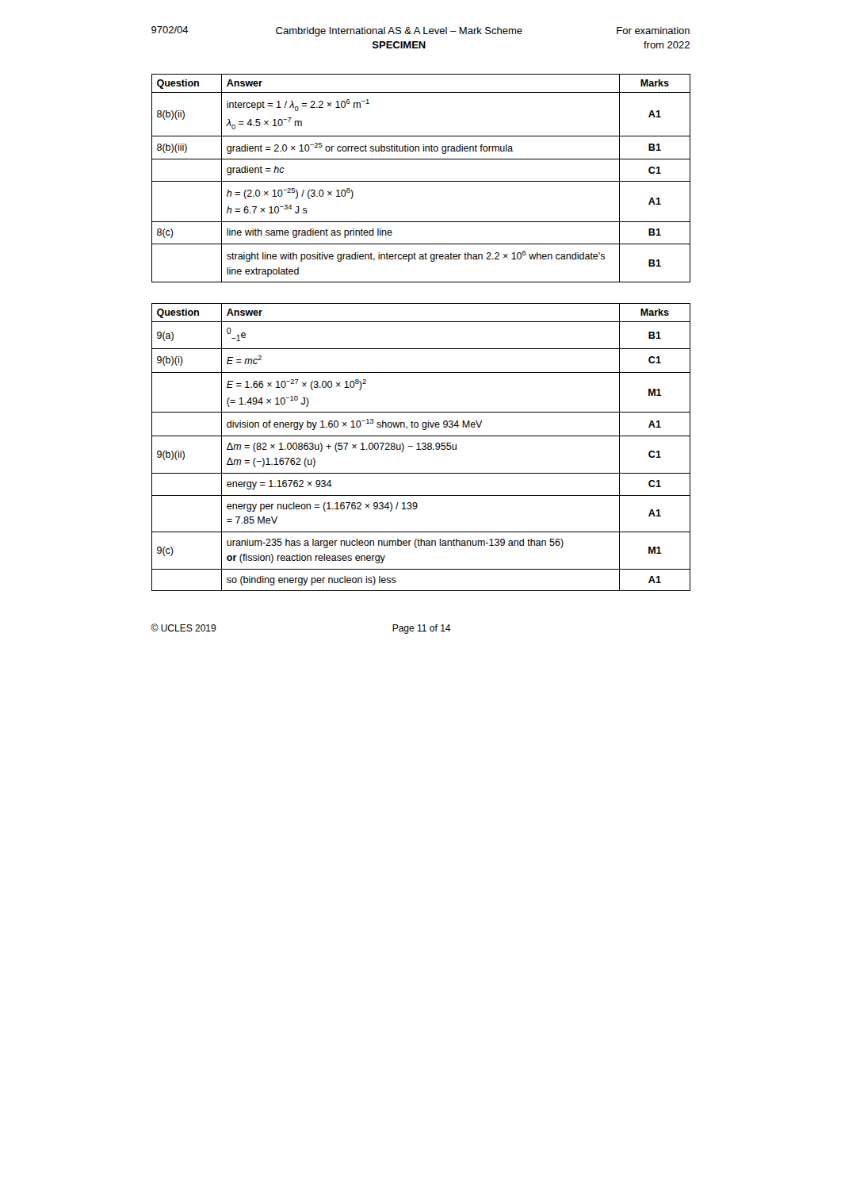9702/04
Cambridge International AS & A Level – Mark Scheme
SPECIMEN
For examination
from 2022
| Question | Answer | Marks |
| --- | --- | --- |
| 8(b)(ii) | intercept = 1 / λ 0 = 2.2 × 10 6 m −1 λ 0 = 4.5 × 10 −7 m | A1 |
| 8(b)(iii) | gradient = 2.0 × 10 −25 or correct substitution into gradient formula | B1 |
| | gradient = hc | C1 |
| | h = (2.0 × 10 −25 ) / (3.0 × 10 8 ) h = 6.7 × 10 −34 J s | A1 |
| 8(c) | line with same gradient as printed line | B1 |
| | straight line with positive gradient, intercept at greater than 2.2 × 10 6 when candidate's line extrapolated | B1 |
| Question | Answer | Marks |
| --- | --- | --- |
| 9(a) | 0 −1 e | B1 |
| 9(b)(i) | E = mc 2 | C1 |
| | E = 1.66 × 10 −27 × (3.00 × 10 8 ) 2 (= 1.494 × 10 −10 J) | M1 |
| | division of energy by 1.60 × 10 −13 shown, to give 934 MeV | A1 |
| 9(b)(ii) | Δ m = (82 × 1.00863u) + (57 × 1.00728u) − 138.955u Δ m = (−)1.16762 (u) | C1 |
| | energy = 1.16762 × 934 | C1 |
| | energy per nucleon = (1.16762 × 934) / 139 = 7.85 MeV | A1 |
| 9(c) | uranium-235 has a larger nucleon number (than lanthanum-139 and than 56) or (fission) reaction releases energy | M1 |
| | so (binding energy per nucleon is) less | A1 |
© UCLES 2019
Page 11 of 14